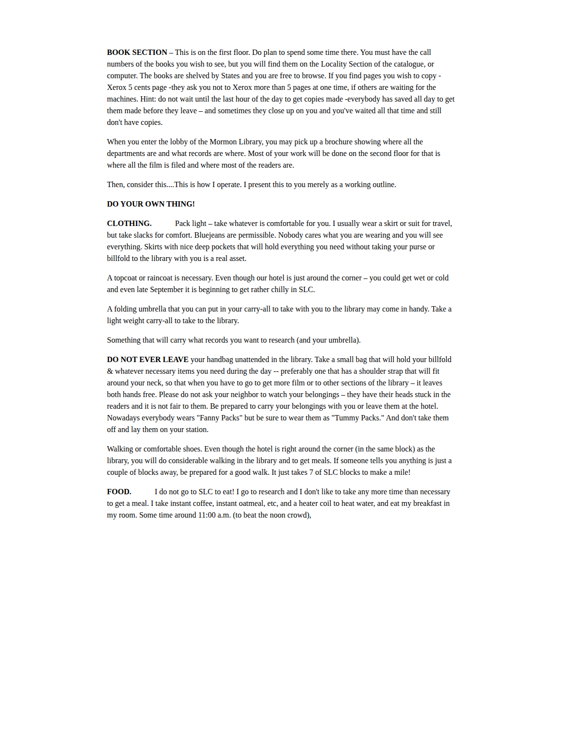BOOK SECTION – This is on the first floor. Do plan to spend some time there. You must have the call numbers of the books you wish to see, but you will find them on the Locality Section of the catalogue, or computer. The books are shelved by States and you are free to browse. If you find pages you wish to copy -Xerox 5 cents page -they ask you not to Xerox more than 5 pages at one time, if others are waiting for the machines. Hint: do not wait until the last hour of the day to get copies made -everybody has saved all day to get them made before they leave – and sometimes they close up on you and you've waited all that time and still don't have copies.
When you enter the lobby of the Mormon Library, you may pick up a brochure showing where all the departments are and what records are where. Most of your work will be done on the second floor for that is where all the film is filed and where most of the readers are.
Then, consider this....This is how I operate. I present this to you merely as a working outline.
DO YOUR OWN THING!
CLOTHING. Pack light – take whatever is comfortable for you. I usually wear a skirt or suit for travel, but take slacks for comfort. Bluejeans are permissible. Nobody cares what you are wearing and you will see everything. Skirts with nice deep pockets that will hold everything you need without taking your purse or billfold to the library with you is a real asset.
A topcoat or raincoat is necessary. Even though our hotel is just around the corner – you could get wet or cold and even late September it is beginning to get rather chilly in SLC.
A folding umbrella that you can put in your carry-all to take with you to the library may come in handy. Take a light weight carry-all to take to the library.
Something that will carry what records you want to research (and your umbrella).
DO NOT EVER LEAVE your handbag unattended in the library. Take a small bag that will hold your billfold & whatever necessary items you need during the day -- preferably one that has a shoulder strap that will fit around your neck, so that when you have to go to get more film or to other sections of the library – it leaves both hands free. Please do not ask your neighbor to watch your belongings – they have their heads stuck in the readers and it is not fair to them. Be prepared to carry your belongings with you or leave them at the hotel. Nowadays everybody wears "Fanny Packs" but be sure to wear them as "Tummy Packs." And don't take them off and lay them on your station.
Walking or comfortable shoes. Even though the hotel is right around the corner (in the same block) as the library, you will do considerable walking in the library and to get meals. If someone tells you anything is just a couple of blocks away, be prepared for a good walk. It just takes 7 of SLC blocks to make a mile!
FOOD. I do not go to SLC to eat! I go to research and I don't like to take any more time than necessary to get a meal. I take instant coffee, instant oatmeal, etc, and a heater coil to heat water, and eat my breakfast in my room. Some time around 11:00 a.m. (to beat the noon crowd),